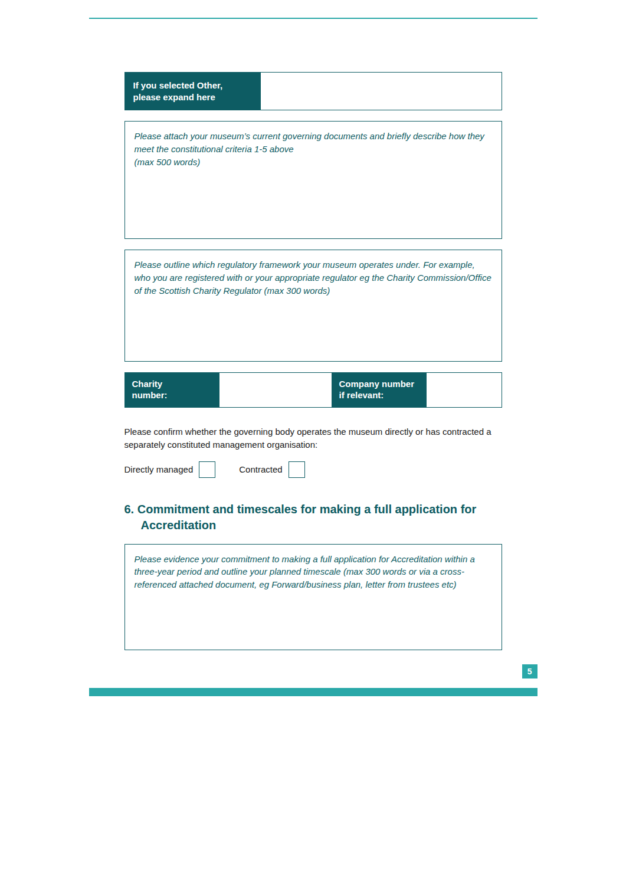If you selected Other,
please expand here
Please attach your museum’s current governing documents and briefly describe how they meet the constitutional criteria 1-5 above
(max 500 words)
Please outline which regulatory framework your museum operates under. For example, who you are registered with or your appropriate regulator eg the Charity Commission/Office of the Scottish Charity Regulator (max 300 words)
Charity
number:
Company number
if relevant:
Please confirm whether the governing body operates the museum directly or has contracted a separately constituted management organisation:
Directly managed Contracted
6. Commitment and timescales for making a full application for Accreditation
Please evidence your commitment to making a full application for Accreditation within a three-year period and outline your planned timescale (max 300 words or via a cross-referenced attached document, eg Forward/business plan, letter from trustees etc)
5